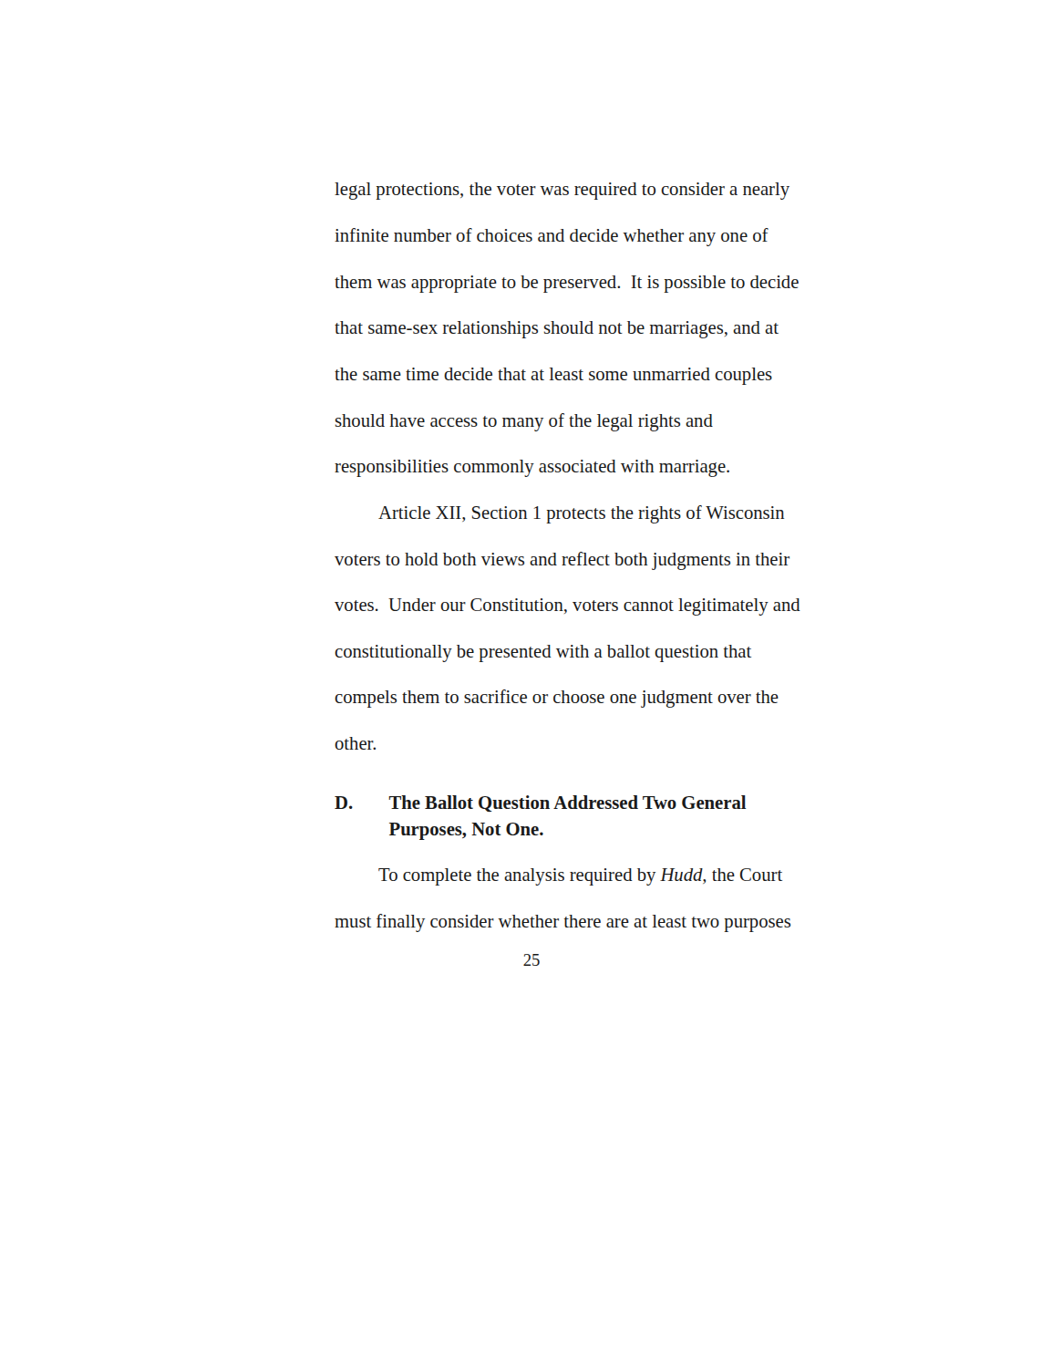legal protections, the voter was required to consider a nearly infinite number of choices and decide whether any one of them was appropriate to be preserved. It is possible to decide that same-sex relationships should not be marriages, and at the same time decide that at least some unmarried couples should have access to many of the legal rights and responsibilities commonly associated with marriage.
Article XII, Section 1 protects the rights of Wisconsin voters to hold both views and reflect both judgments in their votes. Under our Constitution, voters cannot legitimately and constitutionally be presented with a ballot question that compels them to sacrifice or choose one judgment over the other.
D.
The Ballot Question Addressed Two General
Purposes, Not One.
To complete the analysis required by Hudd, the Court must finally consider whether there are at least two purposes
25